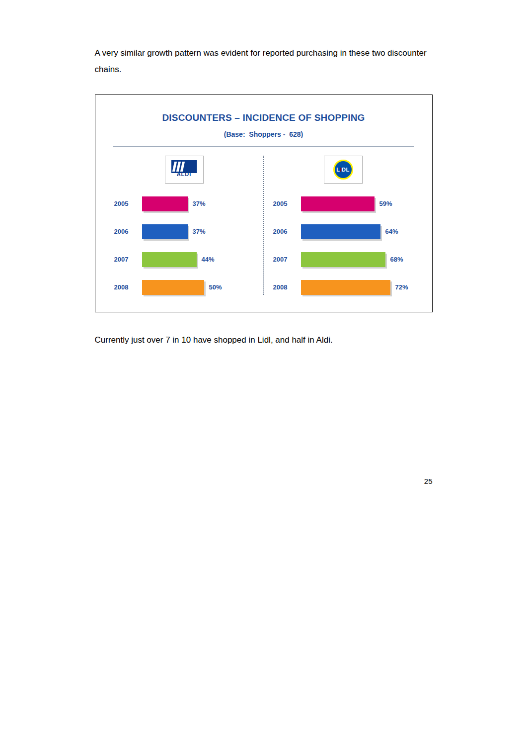A very similar growth pattern was evident for reported purchasing in these two discounter chains.
DISCOUNTERS – INCIDENCE OF SHOPPING
(Base: Shoppers - 628)
ALDI
2005
37%
2006
37%
2007
44%
2008
50%
LIDL
2005
59%
2006
64%
2007
68%
2008
72%
Currently just over 7 in 10 have shopped in Lidl, and half in Aldi.
25